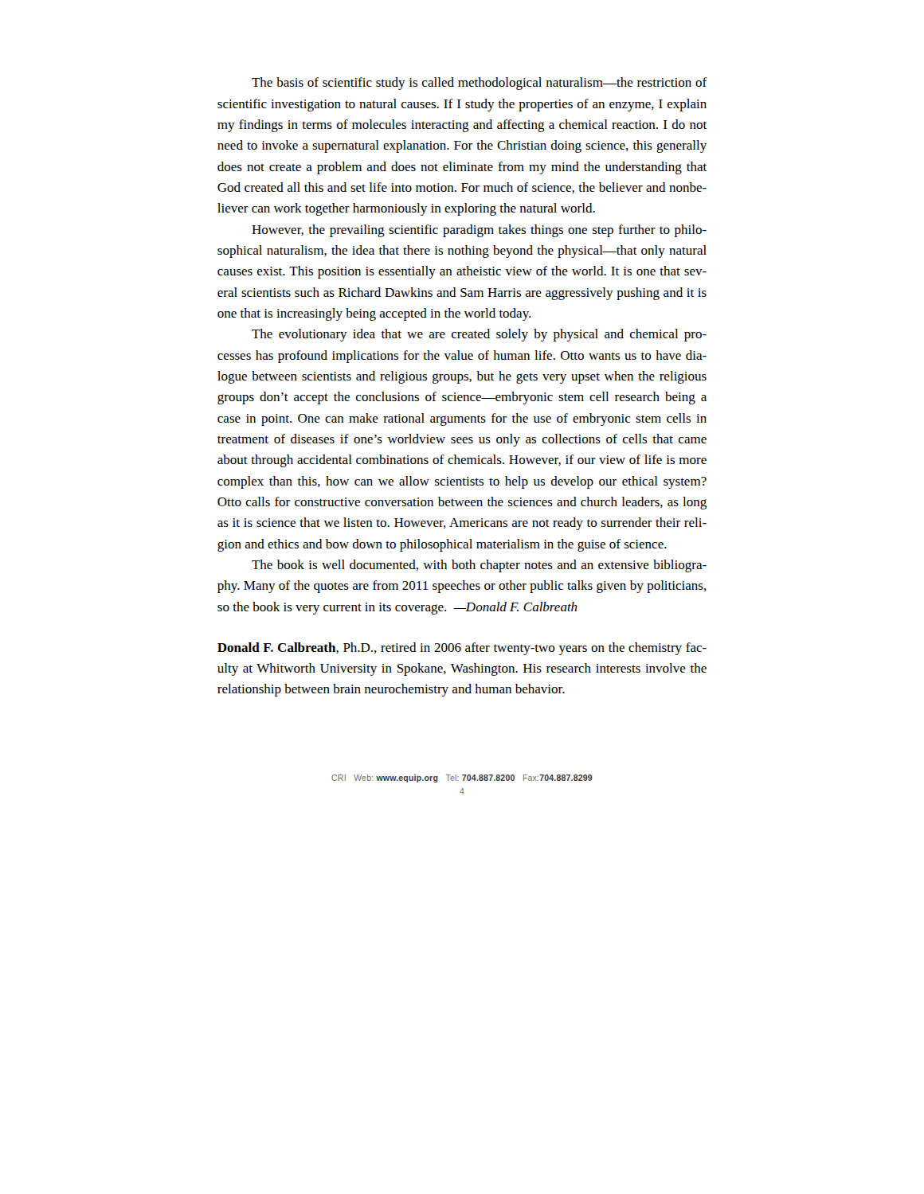The basis of scientific study is called methodological naturalism—the restriction of scientific investigation to natural causes. If I study the properties of an enzyme, I explain my findings in terms of molecules interacting and affecting a chemical reaction. I do not need to invoke a supernatural explanation. For the Christian doing science, this generally does not create a problem and does not eliminate from my mind the understanding that God created all this and set life into motion. For much of science, the believer and nonbeliever can work together harmoniously in exploring the natural world.
However, the prevailing scientific paradigm takes things one step further to philosophical naturalism, the idea that there is nothing beyond the physical—that only natural causes exist. This position is essentially an atheistic view of the world. It is one that several scientists such as Richard Dawkins and Sam Harris are aggressively pushing and it is one that is increasingly being accepted in the world today.
The evolutionary idea that we are created solely by physical and chemical processes has profound implications for the value of human life. Otto wants us to have dialogue between scientists and religious groups, but he gets very upset when the religious groups don’t accept the conclusions of science—embryonic stem cell research being a case in point. One can make rational arguments for the use of embryonic stem cells in treatment of diseases if one’s worldview sees us only as collections of cells that came about through accidental combinations of chemicals. However, if our view of life is more complex than this, how can we allow scientists to help us develop our ethical system? Otto calls for constructive conversation between the sciences and church leaders, as long as it is science that we listen to. However, Americans are not ready to surrender their religion and ethics and bow down to philosophical materialism in the guise of science.
The book is well documented, with both chapter notes and an extensive bibliography. Many of the quotes are from 2011 speeches or other public talks given by politicians, so the book is very current in its coverage. —Donald F. Calbreath
Donald F. Calbreath, Ph.D., retired in 2006 after twenty-two years on the chemistry faculty at Whitworth University in Spokane, Washington. His research interests involve the relationship between brain neurochemistry and human behavior.
CRI Web: www.equip.org Tel: 704.887.8200 Fax:704.887.8299 4